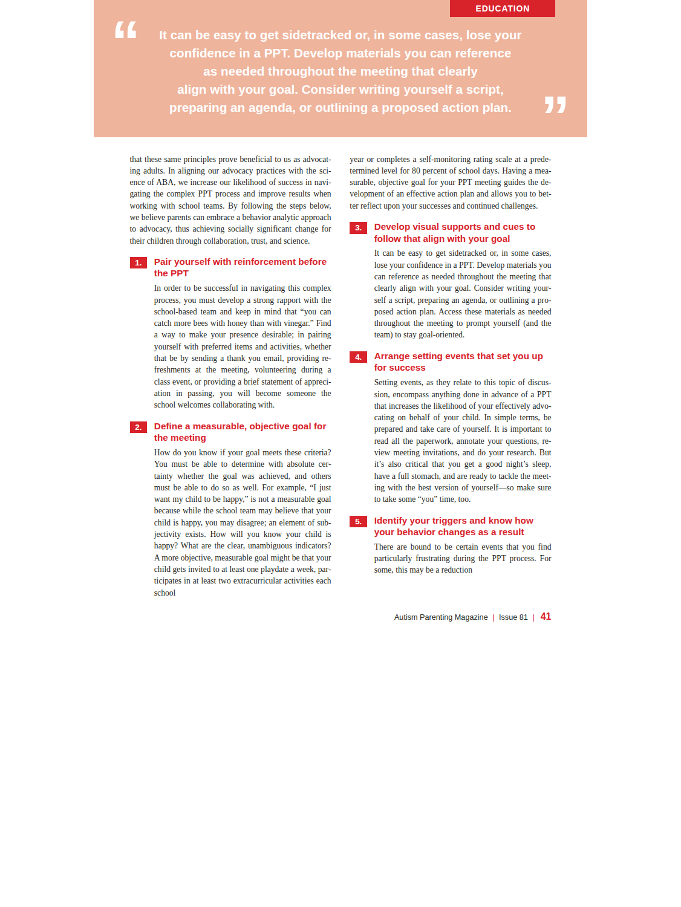EDUCATION
“
It can be easy to get sidetracked or, in some cases, lose your
confidence in a PPT. Develop materials you can reference
as needed throughout the meeting that clearly
align with your goal. Consider writing yourself a script,
preparing an agenda, or outlining a proposed action plan.
”
that these same principles prove beneficial to us as advocating adults. In aligning our advocacy practices with the science of ABA, we increase our likelihood of success in navigating the complex PPT process and improve results when working with school teams. By following the steps below, we believe parents can embrace a behavior analytic approach to advocacy, thus achieving socially significant change for their children through collaboration, trust, and science.
1.
Pair yourself with reinforcement before the PPT
In order to be successful in navigating this complex process, you must develop a strong rapport with the school-based team and keep in mind that “you can catch more bees with honey than with vinegar.” Find a way to make your presence desirable; in pairing yourself with preferred items and activities, whether that be by sending a thank you email, providing refreshments at the meeting, volunteering during a class event, or providing a brief statement of appreciation in passing, you will become someone the school welcomes collaborating with.
2.
Define a measurable, objective goal for the meeting
How do you know if your goal meets these criteria? You must be able to determine with absolute certainty whether the goal was achieved, and others must be able to do so as well. For example, “I just want my child to be happy,” is not a measurable goal because while the school team may believe that your child is happy, you may disagree; an element of subjectivity exists. How will you know your child is happy? What are the clear, unambiguous indicators? A more objective, measurable goal might be that your child gets invited to at least one playdate a week, participates in at least two extracurricular activities each school
year or completes a self-monitoring rating scale at a predetermined level for 80 percent of school days. Having a measurable, objective goal for your PPT meeting guides the development of an effective action plan and allows you to better reflect upon your successes and continued challenges.
3.
Develop visual supports and cues to follow that align with your goal
It can be easy to get sidetracked or, in some cases, lose your confidence in a PPT. Develop materials you can reference as needed throughout the meeting that clearly align with your goal. Consider writing yourself a script, preparing an agenda, or outlining a proposed action plan. Access these materials as needed throughout the meeting to prompt yourself (and the team) to stay goal-oriented.
4.
Arrange setting events that set you up for success
Setting events, as they relate to this topic of discussion, encompass anything done in advance of a PPT that increases the likelihood of your effectively advocating on behalf of your child. In simple terms, be prepared and take care of yourself. It is important to read all the paperwork, annotate your questions, review meeting invitations, and do your research. But it’s also critical that you get a good night’s sleep, have a full stomach, and are ready to tackle the meeting with the best version of yourself—so make sure to take some “you” time, too.
5.
Identify your triggers and know how your behavior changes as a result
There are bound to be certain events that you find particularly frustrating during the PPT process. For some, this may be a reduction
Autism Parenting Magazine | Issue 81 |41